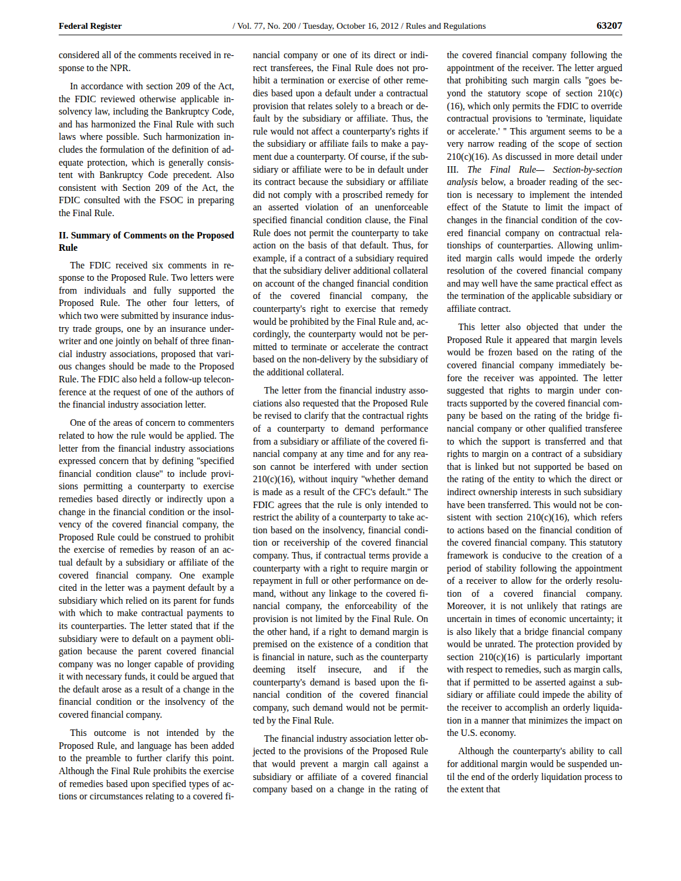Federal Register / Vol. 77, No. 200 / Tuesday, October 16, 2012 / Rules and Regulations 63207
considered all of the comments received in response to the NPR.
In accordance with section 209 of the Act, the FDIC reviewed otherwise applicable insolvency law, including the Bankruptcy Code, and has harmonized the Final Rule with such laws where possible. Such harmonization includes the formulation of the definition of adequate protection, which is generally consistent with Bankruptcy Code precedent. Also consistent with Section 209 of the Act, the FDIC consulted with the FSOC in preparing the Final Rule.
II. Summary of Comments on the Proposed Rule
The FDIC received six comments in response to the Proposed Rule. Two letters were from individuals and fully supported the Proposed Rule. The other four letters, of which two were submitted by insurance industry trade groups, one by an insurance underwriter and one jointly on behalf of three financial industry associations, proposed that various changes should be made to the Proposed Rule. The FDIC also held a follow-up teleconference at the request of one of the authors of the financial industry association letter.
One of the areas of concern to commenters related to how the rule would be applied. The letter from the financial industry associations expressed concern that by defining ''specified financial condition clause'' to include provisions permitting a counterparty to exercise remedies based directly or indirectly upon a change in the financial condition or the insolvency of the covered financial company, the Proposed Rule could be construed to prohibit the exercise of remedies by reason of an actual default by a subsidiary or affiliate of the covered financial company. One example cited in the letter was a payment default by a subsidiary which relied on its parent for funds with which to make contractual payments to its counterparties. The letter stated that if the subsidiary were to default on a payment obligation because the parent covered financial company was no longer capable of providing it with necessary funds, it could be argued that the default arose as a result of a change in the financial condition or the insolvency of the covered financial company.
This outcome is not intended by the Proposed Rule, and language has been added to the preamble to further clarify this point. Although the Final Rule prohibits the exercise of remedies based upon specified types of actions or circumstances relating to a covered financial company or one of its direct or indirect transferees, the Final Rule does not prohibit a termination or exercise of other remedies based upon a default under a contractual provision that relates solely to a breach or default by the subsidiary or affiliate. Thus, the rule would not affect a counterparty's rights if the subsidiary or affiliate fails to make a payment due a counterparty. Of course, if the subsidiary or affiliate were to be in default under its contract because the subsidiary or affiliate did not comply with a proscribed remedy for an asserted violation of an unenforceable specified financial condition clause, the Final Rule does not permit the counterparty to take action on the basis of that default. Thus, for example, if a contract of a subsidiary required that the subsidiary deliver additional collateral on account of the changed financial condition of the covered financial company, the counterparty's right to exercise that remedy would be prohibited by the Final Rule and, accordingly, the counterparty would not be permitted to terminate or accelerate the contract based on the non-delivery by the subsidiary of the additional collateral.
The letter from the financial industry associations also requested that the Proposed Rule be revised to clarify that the contractual rights of a counterparty to demand performance from a subsidiary or affiliate of the covered financial company at any time and for any reason cannot be interfered with under section 210(c)(16), without inquiry ''whether demand is made as a result of the CFC's default.'' The FDIC agrees that the rule is only intended to restrict the ability of a counterparty to take action based on the insolvency, financial condition or receivership of the covered financial company. Thus, if contractual terms provide a counterparty with a right to require margin or repayment in full or other performance on demand, without any linkage to the covered financial company, the enforceability of the provision is not limited by the Final Rule. On the other hand, if a right to demand margin is premised on the existence of a condition that is financial in nature, such as the counterparty deeming itself insecure, and if the counterparty's demand is based upon the financial condition of the covered financial company, such demand would not be permitted by the Final Rule.
The financial industry association letter objected to the provisions of the Proposed Rule that would prevent a margin call against a subsidiary or affiliate of a covered financial company based on a change in the rating of the covered financial company following the appointment of the receiver. The letter argued that prohibiting such margin calls ''goes beyond the statutory scope of section 210(c)(16), which only permits the FDIC to override contractual provisions to 'terminate, liquidate or accelerate.' '' This argument seems to be a very narrow reading of the scope of section 210(c)(16). As discussed in more detail under III. The Final Rule— Section-by-section analysis below, a broader reading of the section is necessary to implement the intended effect of the Statute to limit the impact of changes in the financial condition of the covered financial company on contractual relationships of counterparties. Allowing unlimited margin calls would impede the orderly resolution of the covered financial company and may well have the same practical effect as the termination of the applicable subsidiary or affiliate contract.
This letter also objected that under the Proposed Rule it appeared that margin levels would be frozen based on the rating of the covered financial company immediately before the receiver was appointed. The letter suggested that rights to margin under contracts supported by the covered financial company be based on the rating of the bridge financial company or other qualified transferee to which the support is transferred and that rights to margin on a contract of a subsidiary that is linked but not supported be based on the rating of the entity to which the direct or indirect ownership interests in such subsidiary have been transferred. This would not be consistent with section 210(c)(16), which refers to actions based on the financial condition of the covered financial company. This statutory framework is conducive to the creation of a period of stability following the appointment of a receiver to allow for the orderly resolution of a covered financial company. Moreover, it is not unlikely that ratings are uncertain in times of economic uncertainty; it is also likely that a bridge financial company would be unrated. The protection provided by section 210(c)(16) is particularly important with respect to remedies, such as margin calls, that if permitted to be asserted against a subsidiary or affiliate could impede the ability of the receiver to accomplish an orderly liquidation in a manner that minimizes the impact on the U.S. economy.
Although the counterparty's ability to call for additional margin would be suspended until the end of the orderly liquidation process to the extent that